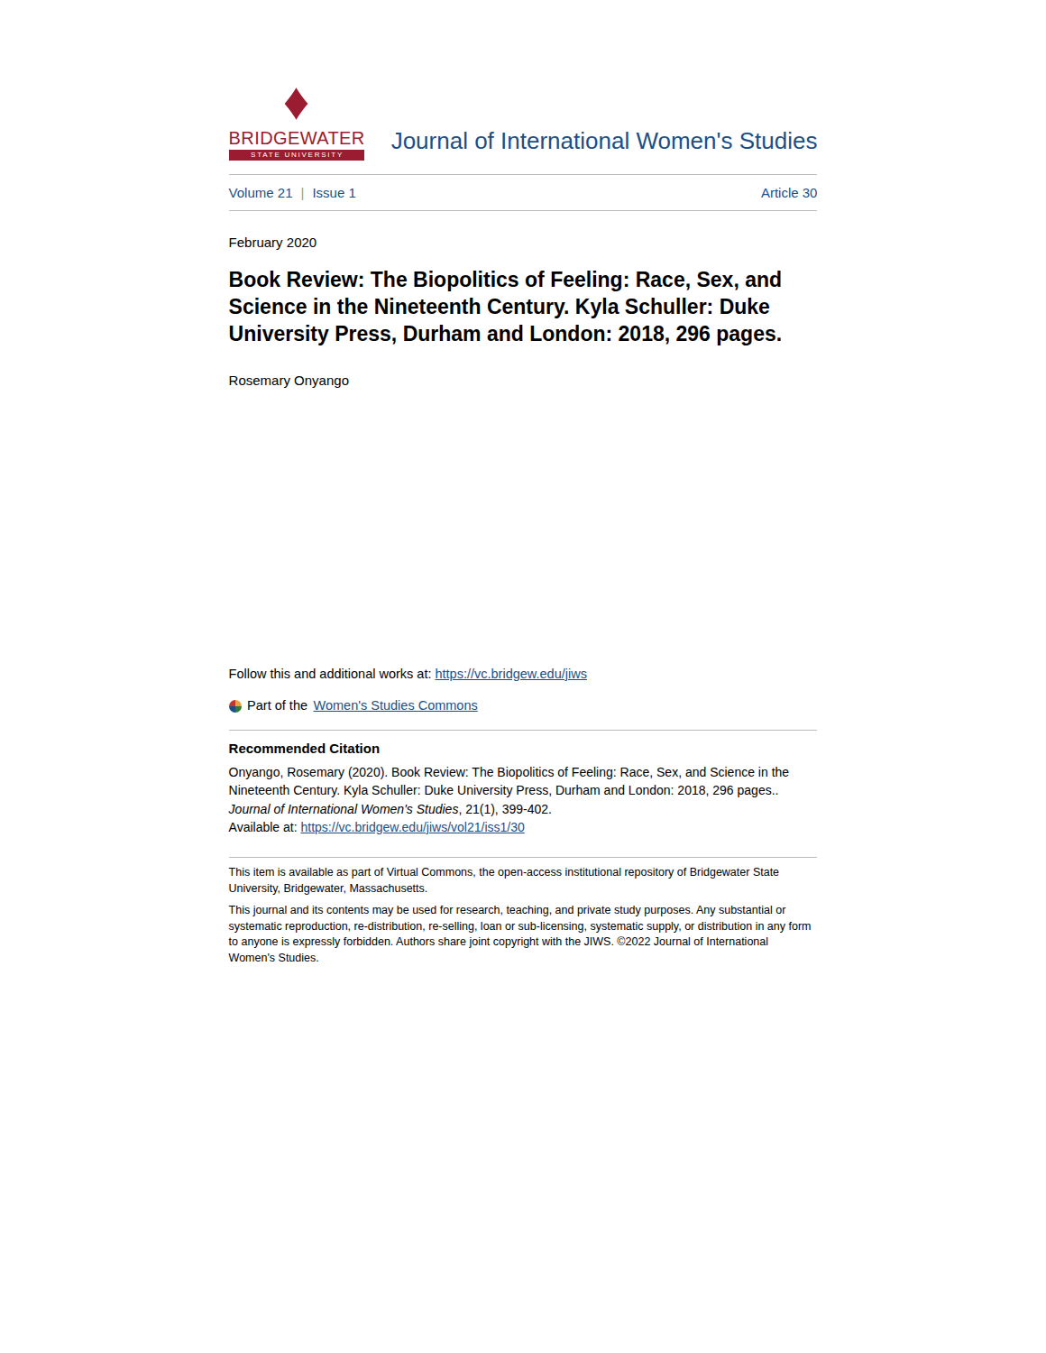♦ BRIDGEWATER STATE UNIVERSITY
Journal of International Women's Studies
Volume 21|Issue 1
Article 30
February 2020
Book Review: The Biopolitics of Feeling: Race, Sex, and Science in the Nineteenth Century. Kyla Schuller: Duke University Press, Durham and London: 2018, 296 pages.
Rosemary Onyango
Follow this and additional works at: https://vc.bridgew.edu/jiws
Part of the Women's Studies Commons
Recommended Citation
Onyango, Rosemary (2020). Book Review: The Biopolitics of Feeling: Race, Sex, and Science in the Nineteenth Century. Kyla Schuller: Duke University Press, Durham and London: 2018, 296 pages.. Journal of International Women's Studies, 21(1), 399-402.
Available at: https://vc.bridgew.edu/jiws/vol21/iss1/30
This item is available as part of Virtual Commons, the open-access institutional repository of Bridgewater State University, Bridgewater, Massachusetts.
This journal and its contents may be used for research, teaching, and private study purposes. Any substantial or systematic reproduction, re-distribution, re-selling, loan or sub-licensing, systematic supply, or distribution in any form to anyone is expressly forbidden. Authors share joint copyright with the JIWS. ©2022 Journal of International Women's Studies.